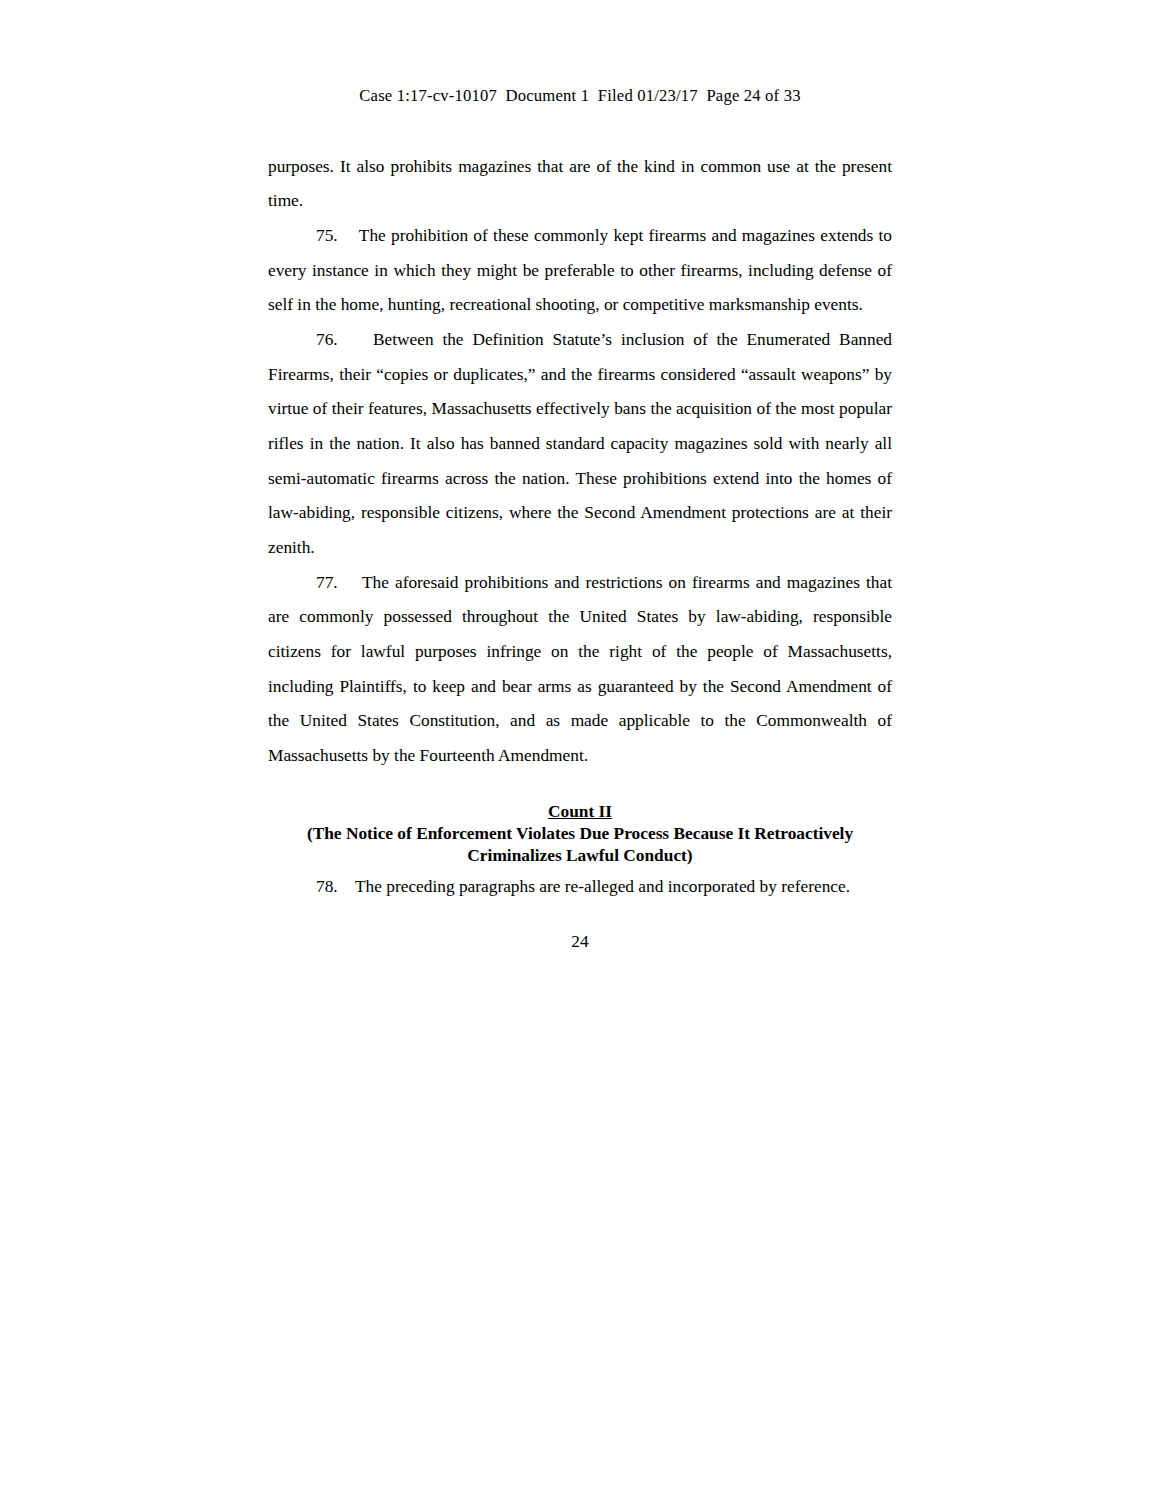Case 1:17-cv-10107 Document 1 Filed 01/23/17 Page 24 of 33
purposes. It also prohibits magazines that are of the kind in common use at the present time.
75. The prohibition of these commonly kept firearms and magazines extends to every instance in which they might be preferable to other firearms, including defense of self in the home, hunting, recreational shooting, or competitive marksmanship events.
76. Between the Definition Statute’s inclusion of the Enumerated Banned Firearms, their “copies or duplicates,” and the firearms considered “assault weapons” by virtue of their features, Massachusetts effectively bans the acquisition of the most popular rifles in the nation. It also has banned standard capacity magazines sold with nearly all semi-automatic firearms across the nation. These prohibitions extend into the homes of law-abiding, responsible citizens, where the Second Amendment protections are at their zenith.
77. The aforesaid prohibitions and restrictions on firearms and magazines that are commonly possessed throughout the United States by law-abiding, responsible citizens for lawful purposes infringe on the right of the people of Massachusetts, including Plaintiffs, to keep and bear arms as guaranteed by the Second Amendment of the United States Constitution, and as made applicable to the Commonwealth of Massachusetts by the Fourteenth Amendment.
Count II (The Notice of Enforcement Violates Due Process Because It Retroactively Criminalizes Lawful Conduct)
78. The preceding paragraphs are re-alleged and incorporated by reference.
24